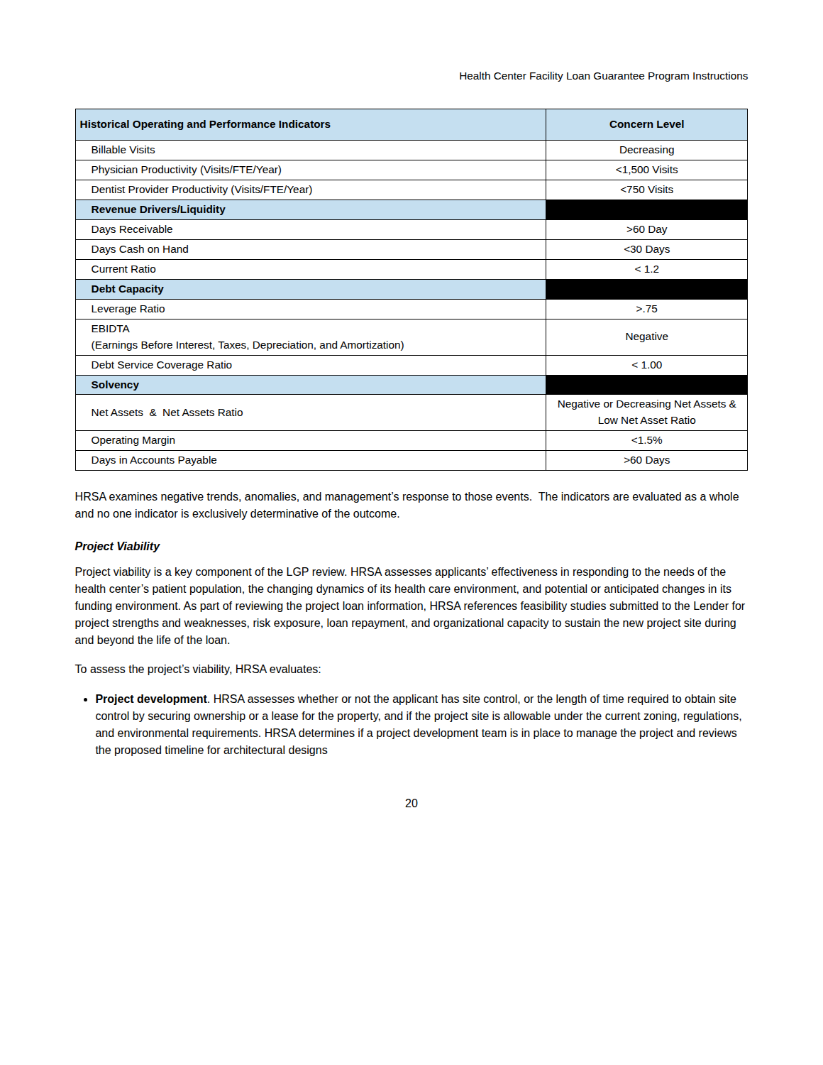Health Center Facility Loan Guarantee Program Instructions
| Historical Operating and Performance Indicators | Concern Level |
| --- | --- |
| Billable Visits | Decreasing |
| Physician Productivity (Visits/FTE/Year) | <1,500 Visits |
| Dentist Provider Productivity (Visits/FTE/Year) | <750 Visits |
| Revenue Drivers/Liquidity | |
| Days Receivable | >60 Day |
| Days Cash on Hand | <30 Days |
| Current Ratio | < 1.2 |
| Debt Capacity | |
| Leverage Ratio | >.75 |
| EBIDTA (Earnings Before Interest, Taxes, Depreciation, and Amortization) | Negative |
| Debt Service Coverage Ratio | < 1.00 |
| Solvency | |
| Net Assets & Net Assets Ratio | Negative or Decreasing Net Assets & Low Net Asset Ratio |
| Operating Margin | <1.5% |
| Days in Accounts Payable | >60 Days |
HRSA examines negative trends, anomalies, and management’s response to those events. The indicators are evaluated as a whole and no one indicator is exclusively determinative of the outcome.
Project Viability
Project viability is a key component of the LGP review. HRSA assesses applicants’ effectiveness in responding to the needs of the health center’s patient population, the changing dynamics of its health care environment, and potential or anticipated changes in its funding environment. As part of reviewing the project loan information, HRSA references feasibility studies submitted to the Lender for project strengths and weaknesses, risk exposure, loan repayment, and organizational capacity to sustain the new project site during and beyond the life of the loan.
To assess the project’s viability, HRSA evaluates:
Project development. HRSA assesses whether or not the applicant has site control, or the length of time required to obtain site control by securing ownership or a lease for the property, and if the project site is allowable under the current zoning, regulations, and environmental requirements. HRSA determines if a project development team is in place to manage the project and reviews the proposed timeline for architectural designs
20